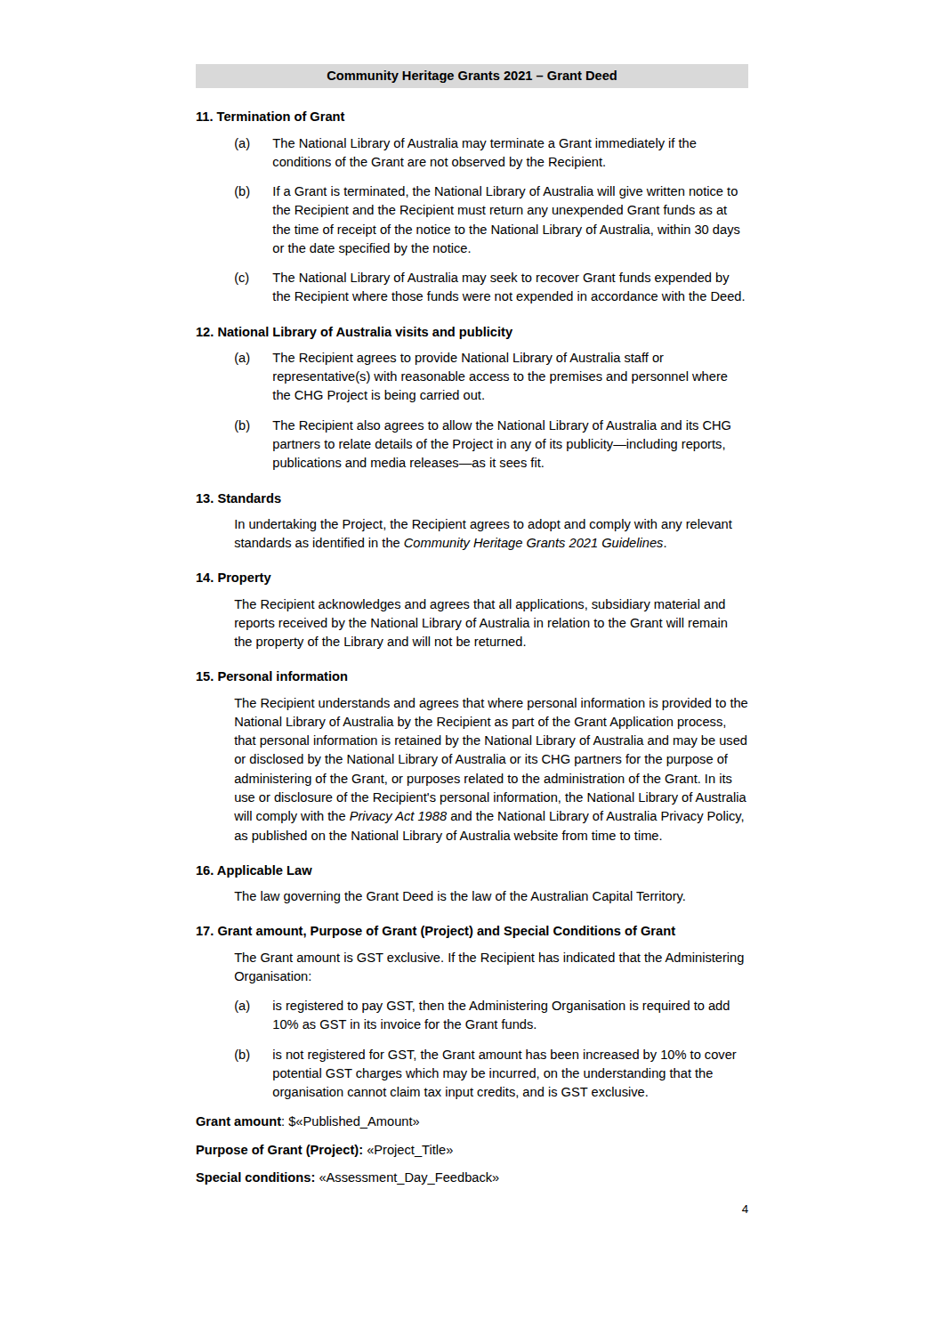Community Heritage Grants 2021 – Grant Deed
11. Termination of Grant
(a)
The National Library of Australia may terminate a Grant immediately if the conditions of the Grant are not observed by the Recipient.
(b)
If a Grant is terminated, the National Library of Australia will give written notice to the Recipient and the Recipient must return any unexpended Grant funds as at the time of receipt of the notice to the National Library of Australia, within 30 days or the date specified by the notice.
(c)
The National Library of Australia may seek to recover Grant funds expended by the Recipient where those funds were not expended in accordance with the Deed.
12. National Library of Australia visits and publicity
(a)
The Recipient agrees to provide National Library of Australia staff or representative(s) with reasonable access to the premises and personnel where the CHG Project is being carried out.
(b)
The Recipient also agrees to allow the National Library of Australia and its CHG partners to relate details of the Project in any of its publicity—including reports, publications and media releases—as it sees fit.
13. Standards
In undertaking the Project, the Recipient agrees to adopt and comply with any relevant standards as identified in the Community Heritage Grants 2021 Guidelines.
14. Property
The Recipient acknowledges and agrees that all applications, subsidiary material and reports received by the National Library of Australia in relation to the Grant will remain the property of the Library and will not be returned.
15. Personal information
The Recipient understands and agrees that where personal information is provided to the National Library of Australia by the Recipient as part of the Grant Application process, that personal information is retained by the National Library of Australia and may be used or disclosed by the National Library of Australia or its CHG partners for the purpose of administering of the Grant, or purposes related to the administration of the Grant. In its use or disclosure of the Recipient's personal information, the National Library of Australia will comply with the Privacy Act 1988 and the National Library of Australia Privacy Policy, as published on the National Library of Australia website from time to time.
16. Applicable Law
The law governing the Grant Deed is the law of the Australian Capital Territory.
17. Grant amount, Purpose of Grant (Project) and Special Conditions of Grant
The Grant amount is GST exclusive. If the Recipient has indicated that the Administering Organisation:
(a)
is registered to pay GST, then the Administering Organisation is required to add 10% as GST in its invoice for the Grant funds.
(b)
is not registered for GST, the Grant amount has been increased by 10% to cover potential GST charges which may be incurred, on the understanding that the organisation cannot claim tax input credits, and is GST exclusive.
Grant amount: $«Published_Amount»
Purpose of Grant (Project): «Project_Title»
Special conditions: «Assessment_Day_Feedback»
4